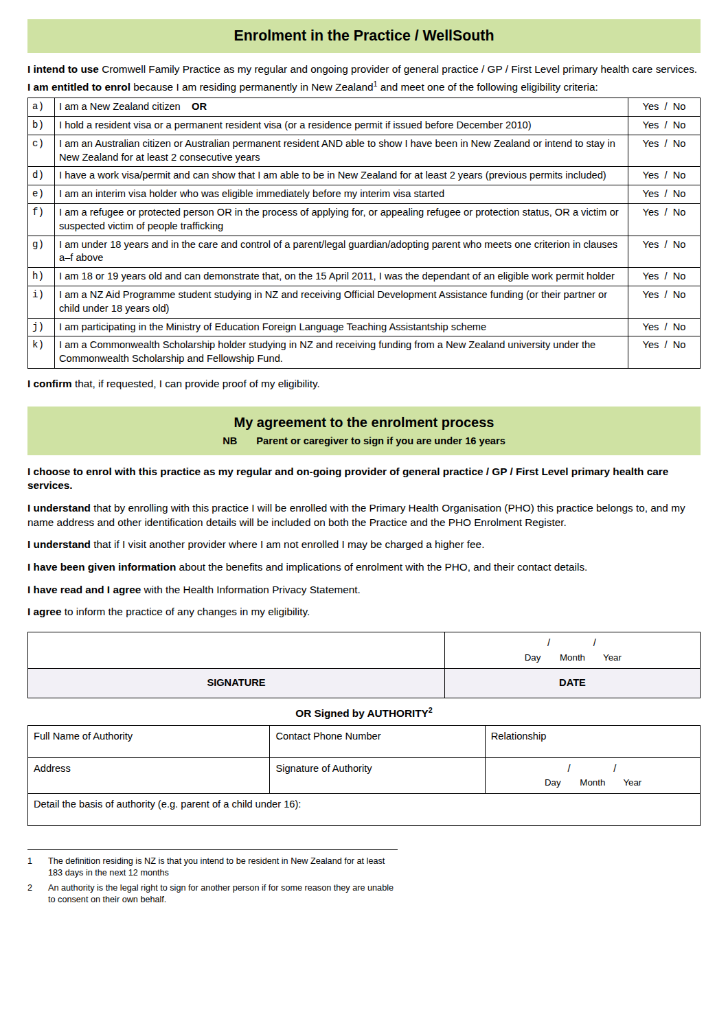Enrolment in the Practice / WellSouth
I intend to use Cromwell Family Practice as my regular and ongoing provider of general practice / GP / First Level primary health care services.
I am entitled to enrol because I am residing permanently in New Zealand1 and meet one of the following eligibility criteria:
| a) | I am a New Zealand citizen OR | Yes / No |
| b) | I hold a resident visa or a permanent resident visa (or a residence permit if issued before December 2010) | Yes / No |
| c) | I am an Australian citizen or Australian permanent resident AND able to show I have been in New Zealand or intend to stay in New Zealand for at least 2 consecutive years | Yes / No |
| d) | I have a work visa/permit and can show that I am able to be in New Zealand for at least 2 years (previous permits included) | Yes / No |
| e) | I am an interim visa holder who was eligible immediately before my interim visa started | Yes / No |
| f) | I am a refugee or protected person OR in the process of applying for, or appealing refugee or protection status, OR a victim or suspected victim of people trafficking | Yes / No |
| g) | I am under 18 years and in the care and control of a parent/legal guardian/adopting parent who meets one criterion in clauses a–f above | Yes / No |
| h) | I am 18 or 19 years old and can demonstrate that, on the 15 April 2011, I was the dependant of an eligible work permit holder | Yes / No |
| i) | I am a NZ Aid Programme student studying in NZ and receiving Official Development Assistance funding (or their partner or child under 18 years old) | Yes / No |
| j) | I am participating in the Ministry of Education Foreign Language Teaching Assistantship scheme | Yes / No |
| k) | I am a Commonwealth Scholarship holder studying in NZ and receiving funding from a New Zealand university under the Commonwealth Scholarship and Fellowship Fund. | Yes / No |
I confirm that, if requested, I can provide proof of my eligibility.
My agreement to the enrolment process
NBParent or caregiver to sign if you are under 16 years
I choose to enrol with this practice as my regular and on-going provider of general practice / GP / First Level primary health care services.
I understand that by enrolling with this practice I will be enrolled with the Primary Health Organisation (PHO) this practice belongs to, and my name address and other identification details will be included on both the Practice and the PHO Enrolment Register.
I understand that if I visit another provider where I am not enrolled I may be charged a higher fee.
I have been given information about the benefits and implications of enrolment with the PHO, and their contact details.
I have read and I agree with the Health Information Privacy Statement.
I agree to inform the practice of any changes in my eligibility.
| | / / Day Month Year |
| SIGNATURE | DATE |
OR Signed by AUTHORITY2
| Full Name of Authority | Contact Phone Number | Relationship |
| Address | Signature of Authority | / / Day Month Year |
| Detail the basis of authority (e.g. parent of a child under 16): |
| 1 | The definition residing is NZ is that you intend to be resident in New Zealand for at least 183 days in the next 12 months |
| 2 | An authority is the legal right to sign for another person if for some reason they are unable to consent on their own behalf. |